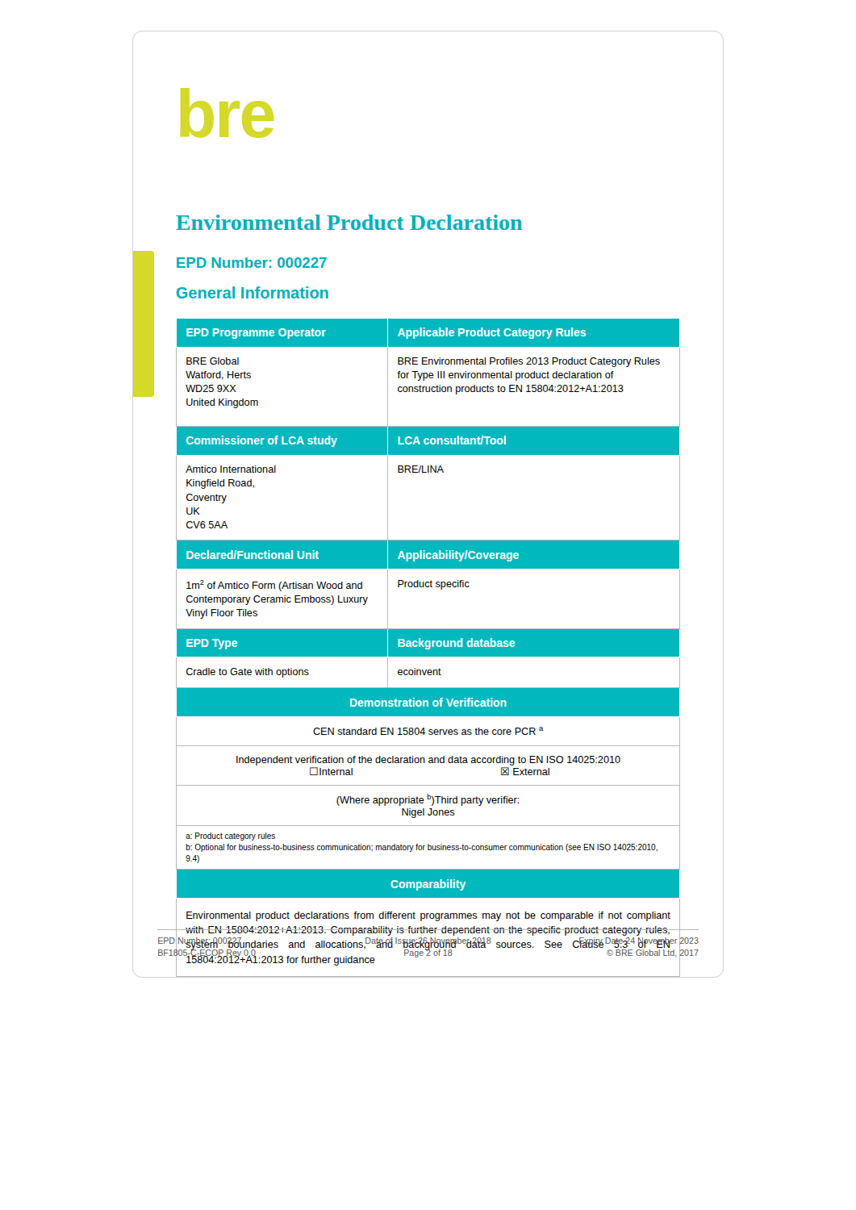bre
Environmental Product Declaration
EPD Number: 000227
General Information
| EPD Programme Operator | Applicable Product Category Rules |
| BRE Global Watford, Herts WD25 9XX United Kingdom | BRE Environmental Profiles 2013 Product Category Rules for Type III environmental product declaration of construction products to EN 15804:2012+A1:2013 |
| Commissioner of LCA study | LCA consultant/Tool |
| Amtico International Kingfield Road, Coventry UK CV6 5AA | BRE/LINA |
| Declared/Functional Unit | Applicability/Coverage |
| 1m 2 of Amtico Form (Artisan Wood and Contemporary Ceramic Emboss) Luxury Vinyl Floor Tiles | Product specific |
| EPD Type | Background database |
| Cradle to Gate with options | ecoinvent |
| Demonstration of Verification |
| CEN standard EN 15804 serves as the core PCR a |
| Independent verification of the declaration and data according to EN ISO 14025:2010 ☐ Internal ☒ External |
| (Where appropriate b )Third party verifier: Nigel Jones |
| a: Product category rules b: Optional for business-to-business communication; mandatory for business-to-consumer communication (see EN ISO 14025:2010, 9.4) |
| Comparability |
| Environmental product declarations from different programmes may not be comparable if not compliant with EN 15804:2012+A1:2013. Comparability is further dependent on the specific product category rules, system boundaries and allocations, and background data sources. See Clause 5.3 of EN 15804:2012+A1:2013 for further guidance |
EPD Number: 000227
BF1805-C-ECOP Rev 0.0
Date of Issue:26 November 2018
Page 2 of 18
Expiry Date 24 November 2023
© BRE Global Ltd, 2017